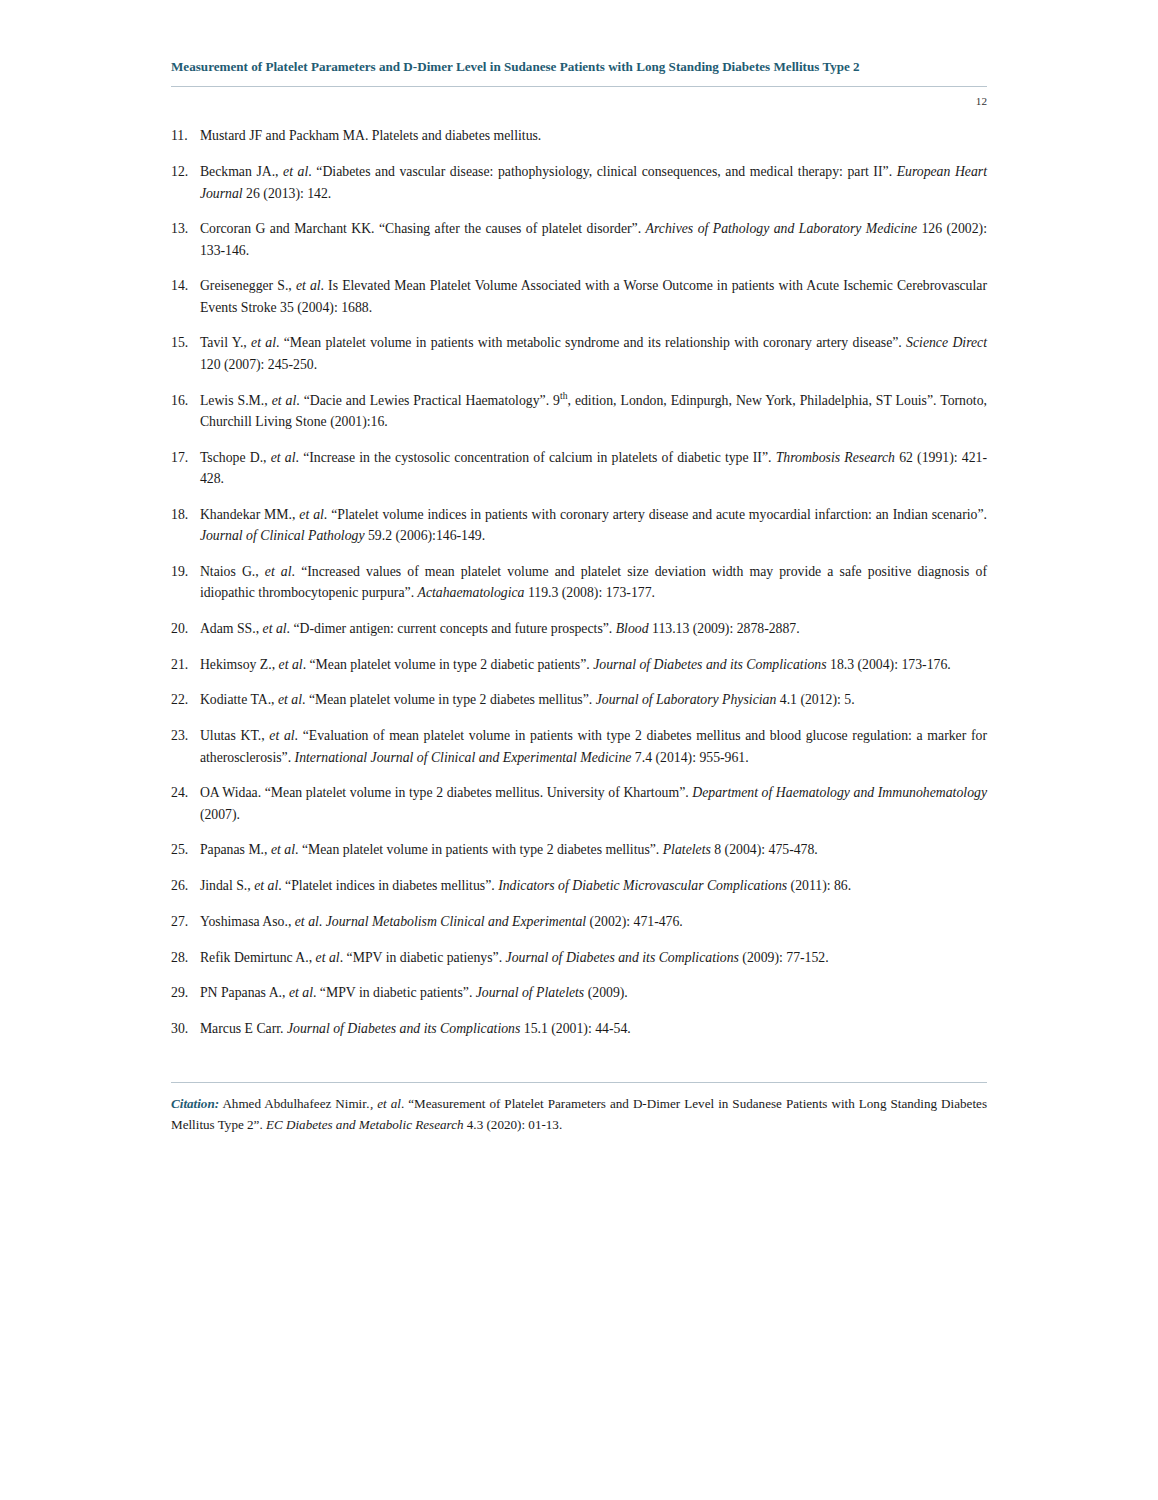Measurement of Platelet Parameters and D-Dimer Level in Sudanese Patients with Long Standing Diabetes Mellitus Type 2
12
Mustard JF and Packham MA. Platelets and diabetes mellitus.
Beckman JA., et al. “Diabetes and vascular disease: pathophysiology, clinical consequences, and medical therapy: part II”. European Heart Journal 26 (2013): 142.
Corcoran G and Marchant KK. “Chasing after the causes of platelet disorder”. Archives of Pathology and Laboratory Medicine 126 (2002): 133-146.
Greisenegger S., et al. Is Elevated Mean Platelet Volume Associated with a Worse Outcome in patients with Acute Ischemic Cerebrovascular Events Stroke 35 (2004): 1688.
Tavil Y., et al. “Mean platelet volume in patients with metabolic syndrome and its relationship with coronary artery disease”. Science Direct 120 (2007): 245-250.
Lewis S.M., et al. “Dacie and Lewies Practical Haematology”. 9th, edition, London, Edinpurgh, New York, Philadelphia, ST Louis”. Tornoto, Churchill Living Stone (2001):16.
Tschope D., et al. “Increase in the cystosolic concentration of calcium in platelets of diabetic type II”. Thrombosis Research 62 (1991): 421-428.
Khandekar MM., et al. “Platelet volume indices in patients with coronary artery disease and acute myocardial infarction: an Indian scenario”. Journal of Clinical Pathology 59.2 (2006):146-149.
Ntaios G., et al. “Increased values of mean platelet volume and platelet size deviation width may provide a safe positive diagnosis of idiopathic thrombocytopenic purpura”. Actahaematologica 119.3 (2008): 173-177.
Adam SS., et al. “D-dimer antigen: current concepts and future prospects”. Blood 113.13 (2009): 2878-2887.
Hekimsoy Z., et al. “Mean platelet volume in type 2 diabetic patients”. Journal of Diabetes and its Complications 18.3 (2004): 173-176.
Kodiatte TA., et al. “Mean platelet volume in type 2 diabetes mellitus”. Journal of Laboratory Physician 4.1 (2012): 5.
Ulutas KT., et al. “Evaluation of mean platelet volume in patients with type 2 diabetes mellitus and blood glucose regulation: a marker for atherosclerosis”. International Journal of Clinical and Experimental Medicine 7.4 (2014): 955-961.
OA Widaa. “Mean platelet volume in type 2 diabetes mellitus. University of Khartoum”. Department of Haematology and Immunohematology (2007).
Papanas M., et al. “Mean platelet volume in patients with type 2 diabetes mellitus”. Platelets 8 (2004): 475-478.
Jindal S., et al. “Platelet indices in diabetes mellitus”. Indicators of Diabetic Microvascular Complications (2011): 86.
Yoshimasa Aso., et al. Journal Metabolism Clinical and Experimental (2002): 471-476.
Refik Demirtunc A., et al. “MPV in diabetic patienys”. Journal of Diabetes and its Complications (2009): 77-152.
PN Papanas A., et al. “MPV in diabetic patients”. Journal of Platelets (2009).
Marcus E Carr. Journal of Diabetes and its Complications 15.1 (2001): 44-54.
Citation: Ahmed Abdulhafeez Nimir., et al. “Measurement of Platelet Parameters and D-Dimer Level in Sudanese Patients with Long Standing Diabetes Mellitus Type 2”. EC Diabetes and Metabolic Research 4.3 (2020): 01-13.